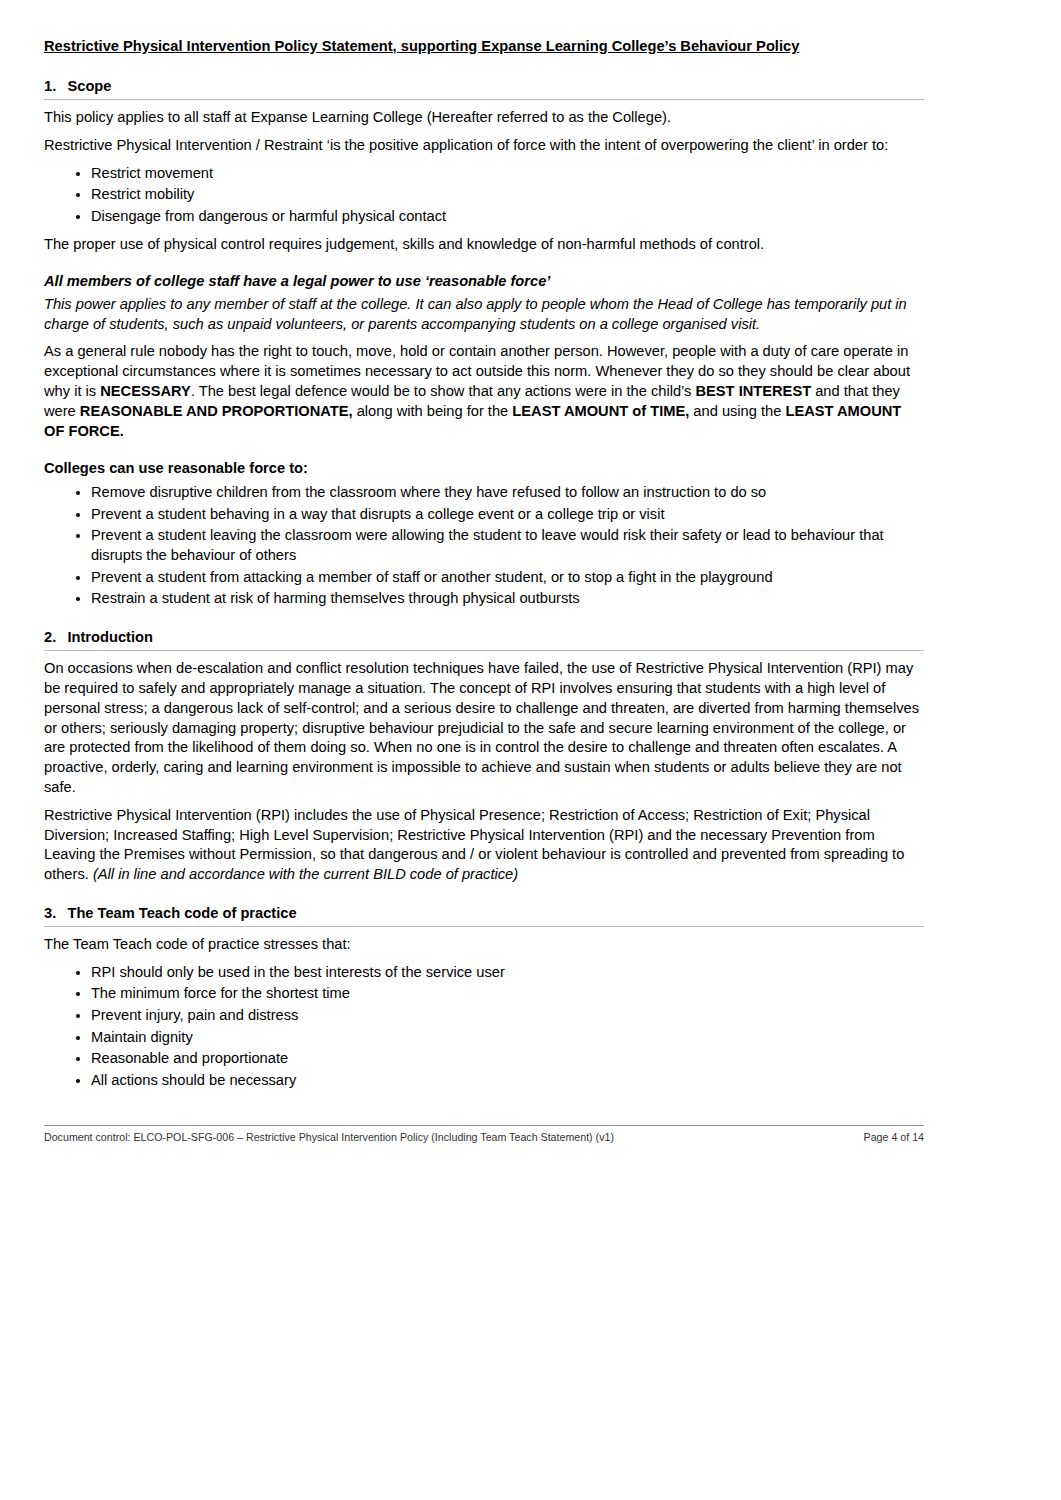Restrictive Physical Intervention Policy Statement, supporting Expanse Learning College’s Behaviour Policy
1. Scope
This policy applies to all staff at Expanse Learning College (Hereafter referred to as the College).
Restrictive Physical Intervention / Restraint ‘is the positive application of force with the intent of overpowering the client’ in order to:
Restrict movement
Restrict mobility
Disengage from dangerous or harmful physical contact
The proper use of physical control requires judgement, skills and knowledge of non-harmful methods of control.
All members of college staff have a legal power to use ‘reasonable force’
This power applies to any member of staff at the college. It can also apply to people whom the Head of College has temporarily put in charge of students, such as unpaid volunteers, or parents accompanying students on a college organised visit.
As a general rule nobody has the right to touch, move, hold or contain another person. However, people with a duty of care operate in exceptional circumstances where it is sometimes necessary to act outside this norm. Whenever they do so they should be clear about why it is NECESSARY. The best legal defence would be to show that any actions were in the child’s BEST INTEREST and that they were REASONABLE AND PROPORTIONATE, along with being for the LEAST AMOUNT of TIME, and using the LEAST AMOUNT OF FORCE.
Colleges can use reasonable force to:
Remove disruptive children from the classroom where they have refused to follow an instruction to do so
Prevent a student behaving in a way that disrupts a college event or a college trip or visit
Prevent a student leaving the classroom were allowing the student to leave would risk their safety or lead to behaviour that disrupts the behaviour of others
Prevent a student from attacking a member of staff or another student, or to stop a fight in the playground
Restrain a student at risk of harming themselves through physical outbursts
2. Introduction
On occasions when de-escalation and conflict resolution techniques have failed, the use of Restrictive Physical Intervention (RPI) may be required to safely and appropriately manage a situation. The concept of RPI involves ensuring that students with a high level of personal stress; a dangerous lack of self-control; and a serious desire to challenge and threaten, are diverted from harming themselves or others; seriously damaging property; disruptive behaviour prejudicial to the safe and secure learning environment of the college, or are protected from the likelihood of them doing so. When no one is in control the desire to challenge and threaten often escalates. A proactive, orderly, caring and learning environment is impossible to achieve and sustain when students or adults believe they are not safe.
Restrictive Physical Intervention (RPI) includes the use of Physical Presence; Restriction of Access; Restriction of Exit; Physical Diversion; Increased Staffing; High Level Supervision; Restrictive Physical Intervention (RPI) and the necessary Prevention from Leaving the Premises without Permission, so that dangerous and / or violent behaviour is controlled and prevented from spreading to others. (All in line and accordance with the current BILD code of practice)
3. The Team Teach code of practice
The Team Teach code of practice stresses that:
RPI should only be used in the best interests of the service user
The minimum force for the shortest time
Prevent injury, pain and distress
Maintain dignity
Reasonable and proportionate
All actions should be necessary
Document control: ELCO-POL-SFG-006 – Restrictive Physical Intervention Policy (Including Team Teach Statement) (v1) Page 4 of 14